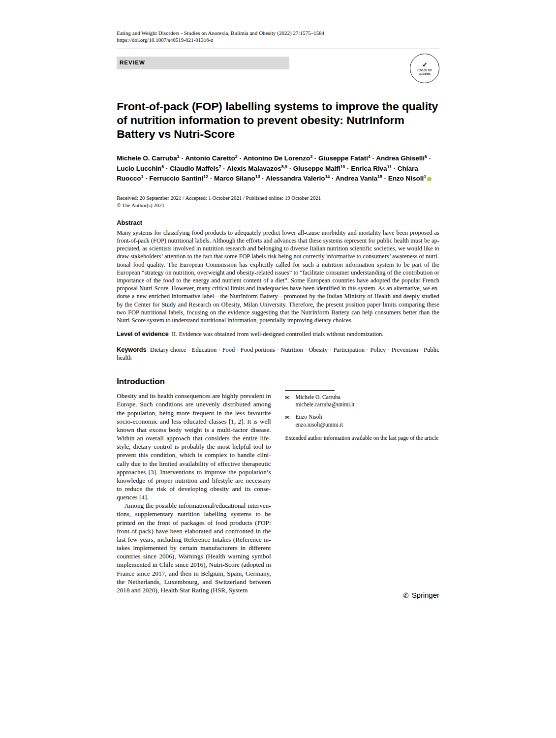Eating and Weight Disorders - Studies on Anorexia, Bulimia and Obesity (2022) 27:1575–1584
https://doi.org/10.1007/s40519-021-01316-z
REVIEW
✓ Check for
updates
Front-of-pack (FOP) labelling systems to improve the quality of nutrition information to prevent obesity: NutrInform Battery vs Nutri-Score
Michele O. Carruba1 · Antonio Caretto2 · Antonino De Lorenzo3 · Giuseppe Fatati4 · Andrea Ghiselli5 · Lucio Lucchin6 · Claudio Maffeis7 · Alexis Malavazos8,9 · Giuseppe Malfi10 · Enrica Riva11 · Chiara Ruocco1 · Ferruccio Santini12 · Marco Silano13 · Alessandra Valerio14 · Andrea Vania15 · Enzo Nisoli1
Received: 20 September 2021 / Accepted: 1 October 2021 / Published online: 19 October 2021
© The Author(s) 2021
Abstract
Many systems for classifying food products to adequately predict lower all-cause morbidity and mortality have been proposed as front-of-pack (FOP) nutritional labels. Although the efforts and advances that these systems represent for public health must be appreciated, as scientists involved in nutrition research and belonging to diverse Italian nutrition scientific societies, we would like to draw stakeholders’ attention to the fact that some FOP labels risk being not correctly informative to consumers’ awareness of nutritional food quality. The European Commission has explicitly called for such a nutrition information system to be part of the European “strategy on nutrition, overweight and obesity-related issues” to “facilitate consumer understanding of the contribution or importance of the food to the energy and nutrient content of a diet”. Some European countries have adopted the popular French proposal Nutri-Score. However, many critical limits and inadequacies have been identified in this system. As an alternative, we endorse a new enriched informative label—the NutrInform Battery—promoted by the Italian Ministry of Health and deeply studied by the Center for Study and Research on Obesity, Milan University. Therefore, the present position paper limits comparing these two FOP nutritional labels, focusing on the evidence suggesting that the NutrInform Battery can help consumers better than the Nutri-Score system to understand nutritional information, potentially improving dietary choices.
Level of evidence II. Evidence was obtained from well-designed controlled trials without randomization.
Keywords Dietary choice · Education · Food · Food portions · Nutrition · Obesity · Participation · Policy · Prevention · Public health
Introduction
Obesity and its health consequences are highly prevalent in Europe. Such conditions are unevenly distributed among the population, being more frequent in the less favourite socio-economic and less educated classes [1, 2]. It is well known that excess body weight is a multi-factor disease. Within an overall approach that considers the entire lifestyle, dietary control is probably the most helpful tool to prevent this condition, which is complex to handle clinically due to the limited availability of effective therapeutic approaches [3]. Interventions to improve the population’s knowledge of proper nutrition and lifestyle are necessary to reduce the risk of developing obesity and its consequences [4].
Among the possible informational/educational interventions, supplementary nutrition labelling systems to be printed on the front of packages of food products (FOP: front-of-pack) have been elaborated and confronted in the last few years, including Reference Intakes (Reference intakes implemented by certain manufacturers in different countries since 2006), Warnings (Health warning symbol implemented in Chile since 2016), Nutri-Score (adopted in France since 2017, and then in Belgium, Spain, Germany, the Netherlands, Luxembourg, and Switzerland between 2018 and 2020), Health Star Rating (HSR, System
✉ Michele O. Carruba michele.carruba@unimi.it
✉ Enzo Nisoli enzo.nisoli@unimi.it
Extended author information available on the last page of the article
✆Springer